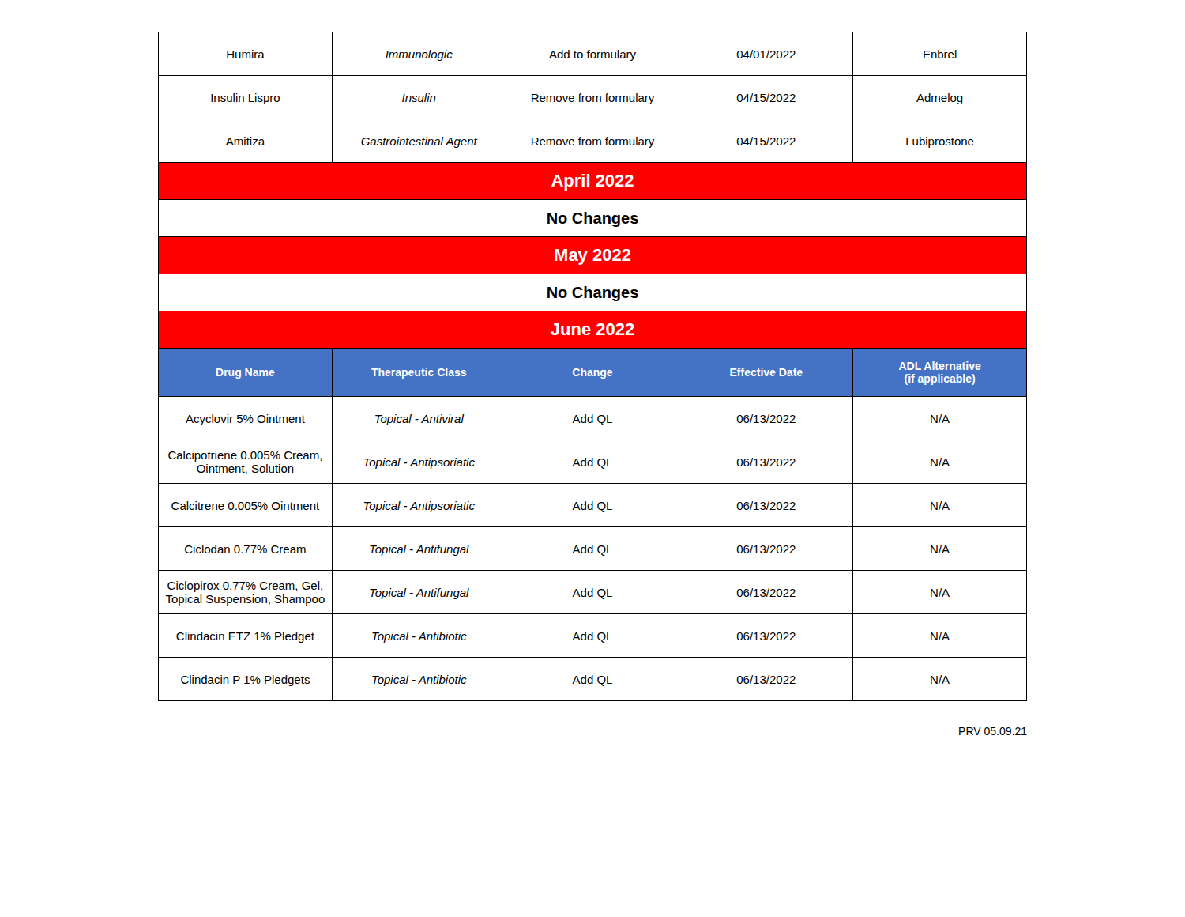| Humira | Immunologic | Add to formulary | 04/01/2022 | Enbrel |
| Insulin Lispro | Insulin | Remove from formulary | 04/15/2022 | Admelog |
| Amitiza | Gastrointestinal Agent | Remove from formulary | 04/15/2022 | Lubiprostone |
| April 2022 |
| No Changes |
| May 2022 |
| No Changes |
| June 2022 |
| Drug Name | Therapeutic Class | Change | Effective Date | ADL Alternative (if applicable) |
| Acyclovir 5% Ointment | Topical - Antiviral | Add QL | 06/13/2022 | N/A |
| Calcipotriene 0.005% Cream, Ointment, Solution | Topical - Antipsoriatic | Add QL | 06/13/2022 | N/A |
| Calcitrene 0.005% Ointment | Topical - Antipsoriatic | Add QL | 06/13/2022 | N/A |
| Ciclodan 0.77% Cream | Topical - Antifungal | Add QL | 06/13/2022 | N/A |
| Ciclopirox 0.77% Cream, Gel, Topical Suspension, Shampoo | Topical - Antifungal | Add QL | 06/13/2022 | N/A |
| Clindacin ETZ 1% Pledget | Topical - Antibiotic | Add QL | 06/13/2022 | N/A |
| Clindacin P 1% Pledgets | Topical - Antibiotic | Add QL | 06/13/2022 | N/A |
PRV 05.09.21